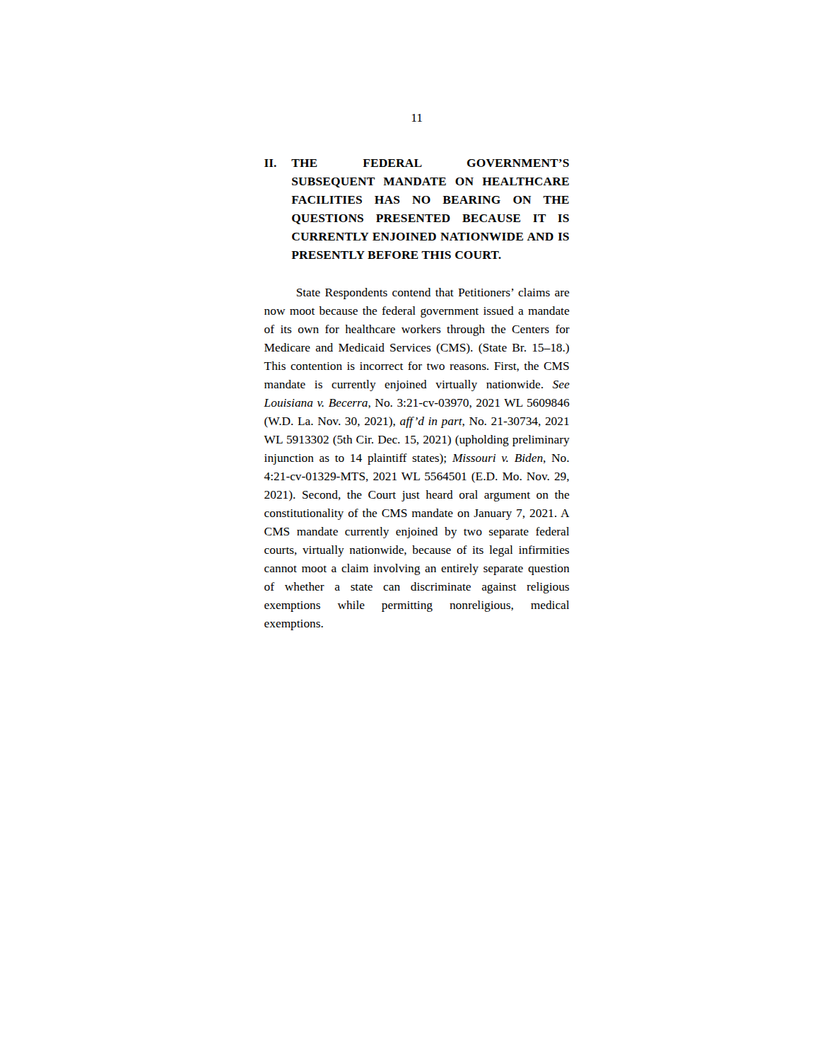11
II.
The Federal Government’s Subsequent Mandate on Healthcare Facilities Has No Bearing on the Questions Presented Because It Is Currently Enjoined Nationwide and Is Presently Before This Court.
State Respondents contend that Petitioners’ claims are now moot because the federal government issued a mandate of its own for healthcare workers through the Centers for Medicare and Medicaid Services (CMS). (State Br. 15–18.) This contention is incorrect for two reasons. First, the CMS mandate is currently enjoined virtually nationwide. See Louisiana v. Becerra, No. 3:21-cv-03970, 2021 WL 5609846 (W.D. La. Nov. 30, 2021), aff’d in part, No. 21-30734, 2021 WL 5913302 (5th Cir. Dec. 15, 2021) (upholding preliminary injunction as to 14 plaintiff states); Missouri v. Biden, No. 4:21-cv-01329-MTS, 2021 WL 5564501 (E.D. Mo. Nov. 29, 2021). Second, the Court just heard oral argument on the constitutionality of the CMS mandate on January 7, 2021. A CMS mandate currently enjoined by two separate federal courts, virtually nationwide, because of its legal infirmities cannot moot a claim involving an entirely separate question of whether a state can discriminate against religious exemptions while permitting nonreligious, medical exemptions.